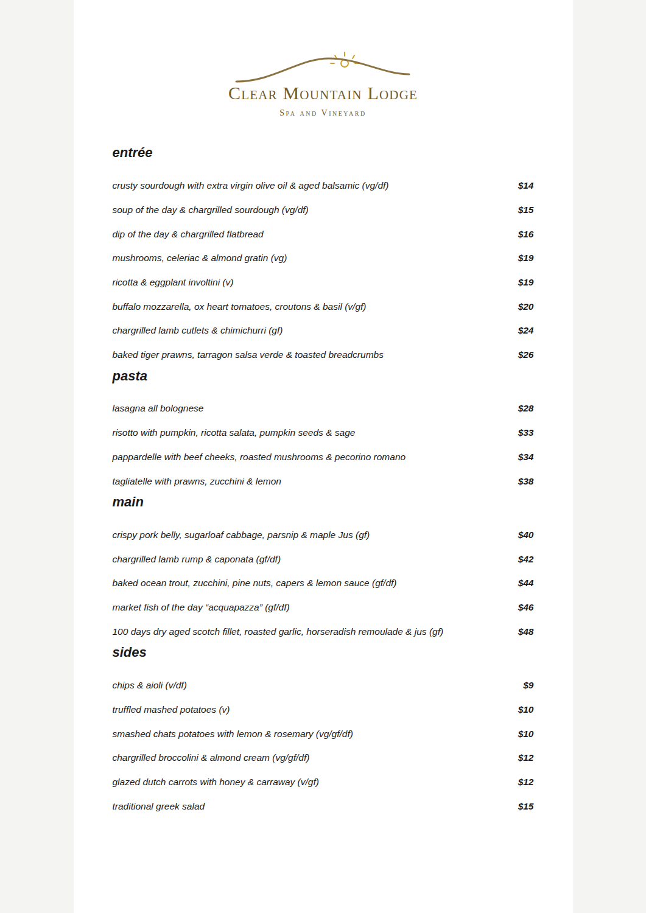Clear Mountain Lodge
Spa and Vineyard
entrée
crusty sourdough with extra virgin olive oil & aged balsamic (vg/df)$14
soup of the day & chargrilled sourdough (vg/df)$15
dip of the day & chargrilled flatbread$16
mushrooms, celeriac & almond gratin (vg)$19
ricotta & eggplant involtini (v)$19
buffalo mozzarella, ox heart tomatoes, croutons & basil (v/gf)$20
chargrilled lamb cutlets & chimichurri (gf)$24
baked tiger prawns, tarragon salsa verde & toasted breadcrumbs$26
pasta
lasagna all bolognese$28
risotto with pumpkin, ricotta salata, pumpkin seeds & sage$33
pappardelle with beef cheeks, roasted mushrooms & pecorino romano$34
tagliatelle with prawns, zucchini & lemon$38
main
crispy pork belly, sugarloaf cabbage, parsnip & maple Jus (gf)$40
chargrilled lamb rump & caponata (gf/df)$42
baked ocean trout, zucchini, pine nuts, capers & lemon sauce (gf/df)$44
market fish of the day “acquapazza” (gf/df)$46
100 days dry aged scotch fillet, roasted garlic, horseradish remoulade & jus (gf)$48
sides
chips & aioli (v/df)$9
truffled mashed potatoes (v)$10
smashed chats potatoes with lemon & rosemary (vg/gf/df)$10
chargrilled broccolini & almond cream (vg/gf/df)$12
glazed dutch carrots with honey & carraway (v/gf)$12
traditional greek salad$15